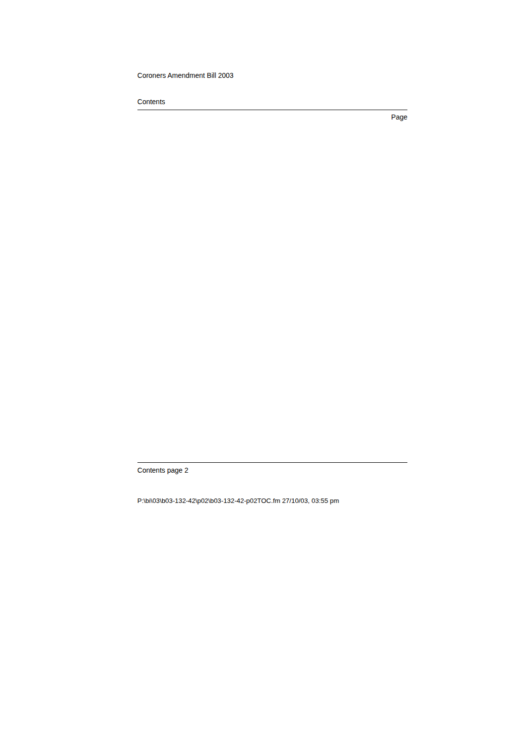Coroners Amendment Bill 2003
Contents
Page
Contents page 2
P:\bi\03\b03-132-42\p02\b03-132-42-p02TOC.fm 27/10/03, 03:55 pm